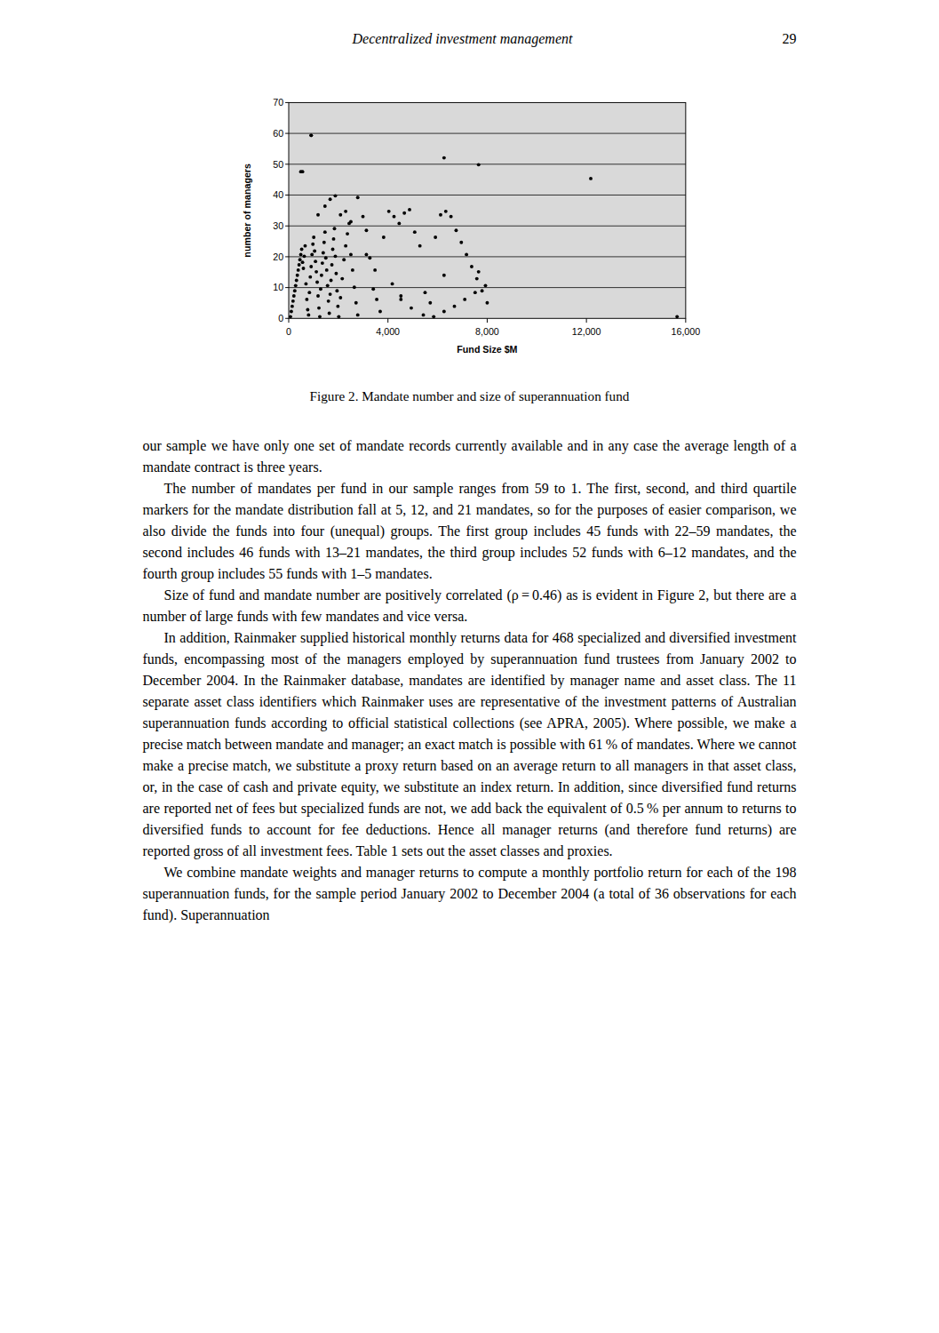Decentralized investment management 29
Scatter plot of mandate number against superannuation fund size Scatter plot with fund size in millions of dollars on the horizontal axis from 0 to 16,000 and number of managers on the vertical axis from 0 to 70. Most observations cluster at small fund sizes with fewer than 25 managers; a few large funds have high or low mandate numbers. 0 10 20 30 40 50 60 70 0 4,000 8,000 12,000 16,000 Fund Size $M number of managers
Figure 2. Mandate number and size of superannuation fund
our sample we have only one set of mandate records currently available and in any case the average length of a mandate contract is three years.
The number of mandates per fund in our sample ranges from 59 to 1. The first, second, and third quartile markers for the mandate distribution fall at 5, 12, and 21 mandates, so for the purposes of easier comparison, we also divide the funds into four (unequal) groups. The first group includes 45 funds with 22–59 mandates, the second includes 46 funds with 13–21 mandates, the third group includes 52 funds with 6–12 mandates, and the fourth group includes 55 funds with 1–5 mandates.
Size of fund and mandate number are positively correlated (ρ = 0.46) as is evident in Figure 2, but there are a number of large funds with few mandates and vice versa.
In addition, Rainmaker supplied historical monthly returns data for 468 specialized and diversified investment funds, encompassing most of the managers employed by superannuation fund trustees from January 2002 to December 2004. In the Rainmaker database, mandates are identified by manager name and asset class. The 11 separate asset class identifiers which Rainmaker uses are representative of the investment patterns of Australian superannuation funds according to official statistical collections (see APRA, 2005). Where possible, we make a precise match between mandate and manager; an exact match is possible with 61 % of mandates. Where we cannot make a precise match, we substitute a proxy return based on an average return to all managers in that asset class, or, in the case of cash and private equity, we substitute an index return. In addition, since diversified fund returns are reported net of fees but specialized funds are not, we add back the equivalent of 0.5 % per annum to returns to diversified funds to account for fee deductions. Hence all manager returns (and therefore fund returns) are reported gross of all investment fees. Table 1 sets out the asset classes and proxies.
We combine mandate weights and manager returns to compute a monthly portfolio return for each of the 198 superannuation funds, for the sample period January 2002 to December 2004 (a total of 36 observations for each fund). Superannuation